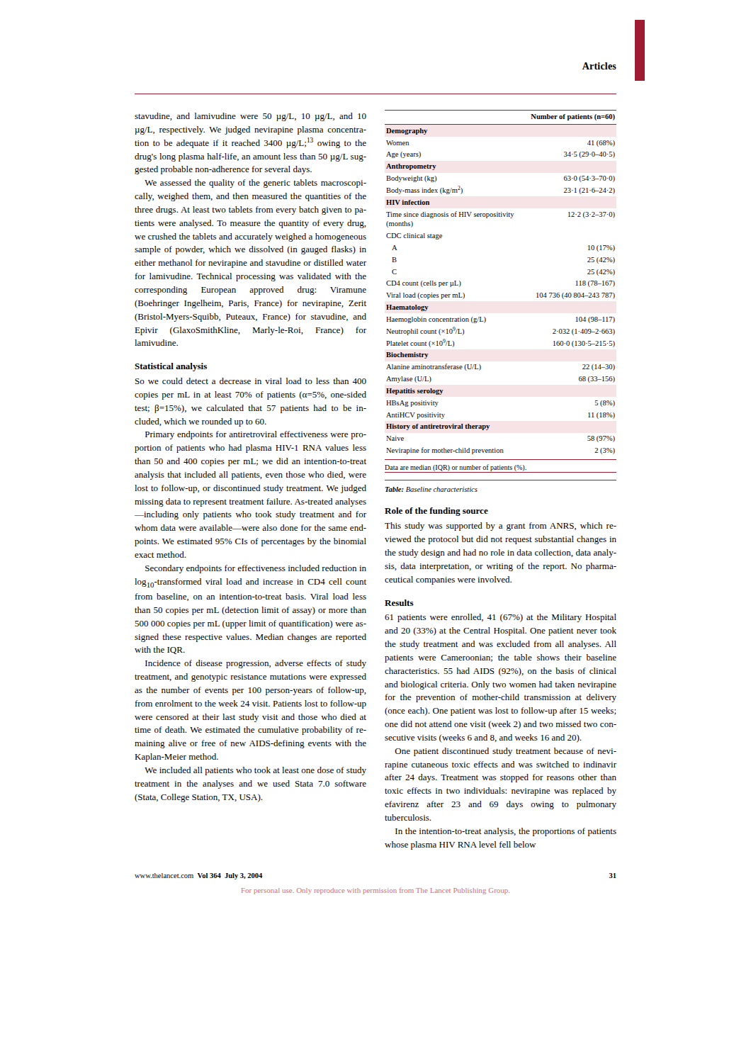Articles
stavudine, and lamivudine were 50 µg/L, 10 µg/L, and 10 µg/L, respectively. We judged nevirapine plasma concentration to be adequate if it reached 3400 µg/L;13 owing to the drug's long plasma half-life, an amount less than 50 µg/L suggested probable non-adherence for several days.
We assessed the quality of the generic tablets macroscopically, weighed them, and then measured the quantities of the three drugs. At least two tablets from every batch given to patients were analysed. To measure the quantity of every drug, we crushed the tablets and accurately weighed a homogeneous sample of powder, which we dissolved (in gauged flasks) in either methanol for nevirapine and stavudine or distilled water for lamivudine. Technical processing was validated with the corresponding European approved drug: Viramune (Boehringer Ingelheim, Paris, France) for nevirapine, Zerit (Bristol-Myers-Squibb, Puteaux, France) for stavudine, and Epivir (GlaxoSmithKline, Marly-le-Roi, France) for lamivudine.
Statistical analysis
So we could detect a decrease in viral load to less than 400 copies per mL in at least 70% of patients (α=5%, one-sided test; β=15%), we calculated that 57 patients had to be included, which we rounded up to 60.
Primary endpoints for antiretroviral effectiveness were proportion of patients who had plasma HIV-1 RNA values less than 50 and 400 copies per mL; we did an intention-to-treat analysis that included all patients, even those who died, were lost to follow-up, or discontinued study treatment. We judged missing data to represent treatment failure. As-treated analyses—including only patients who took study treatment and for whom data were available—were also done for the same endpoints. We estimated 95% CIs of percentages by the binomial exact method.
Secondary endpoints for effectiveness included reduction in log10-transformed viral load and increase in CD4 cell count from baseline, on an intention-to-treat basis. Viral load less than 50 copies per mL (detection limit of assay) or more than 500 000 copies per mL (upper limit of quantification) were assigned these respective values. Median changes are reported with the IQR.
Incidence of disease progression, adverse effects of study treatment, and genotypic resistance mutations were expressed as the number of events per 100 person-years of follow-up, from enrolment to the week 24 visit. Patients lost to follow-up were censored at their last study visit and those who died at time of death. We estimated the cumulative probability of remaining alive or free of new AIDS-defining events with the Kaplan-Meier method.
We included all patients who took at least one dose of study treatment in the analyses and we used Stata 7.0 software (Stata, College Station, TX, USA).
| | Number of patients (n=60) |
| Demography |
| Women | 41 (68%) |
| Age (years) | 34·5 (29·0–40·5) |
| Anthropometry |
| Bodyweight (kg) | 63·0 (54·3–70·0) |
| Body-mass index (kg/m 2 ) | 23·1 (21·6–24·2) |
| HIV infection |
| Time since diagnosis of HIV seropositivity (months) | 12·2 (3·2–37·0) |
| CDC clinical stage | |
| A | 10 (17%) |
| B | 25 (42%) |
| C | 25 (42%) |
| CD4 count (cells per µL) | 118 (78–167) |
| Viral load (copies per mL) | 104 736 (40 804–243 787) |
| Haematology |
| Haemoglobin concentration (g/L) | 104 (98–117) |
| Neutrophil count (×10 9 /L) | 2·032 (1·409–2·663) |
| Platelet count (×10 9 /L) | 160·0 (130·5–215·5) |
| Biochemistry |
| Alanine aminotransferase (U/L) | 22 (14–30) |
| Amylase (U/L) | 68 (33–156) |
| Hepatitis serology |
| HBsAg positivity | 5 (8%) |
| AntiHCV positivity | 11 (18%) |
| History of antiretroviral therapy |
| Naive | 58 (97%) |
| Nevirapine for mother-child prevention | 2 (3%) |
Data are median (IQR) or number of patients (%).
Table: Baseline characteristics
Role of the funding source
This study was supported by a grant from ANRS, which reviewed the protocol but did not request substantial changes in the study design and had no role in data collection, data analysis, data interpretation, or writing of the report. No pharmaceutical companies were involved.
Results
61 patients were enrolled, 41 (67%) at the Military Hospital and 20 (33%) at the Central Hospital. One patient never took the study treatment and was excluded from all analyses. All patients were Cameroonian; the table shows their baseline characteristics. 55 had AIDS (92%), on the basis of clinical and biological criteria. Only two women had taken nevirapine for the prevention of mother-child transmission at delivery (once each). One patient was lost to follow-up after 15 weeks; one did not attend one visit (week 2) and two missed two consecutive visits (weeks 6 and 8, and weeks 16 and 20).
One patient discontinued study treatment because of nevirapine cutaneous toxic effects and was switched to indinavir after 24 days. Treatment was stopped for reasons other than toxic effects in two individuals: nevirapine was replaced by efavirenz after 23 and 69 days owing to pulmonary tuberculosis.
In the intention-to-treat analysis, the proportions of patients whose plasma HIV RNA level fell below
www.thelancet.com Vol 364 July 3, 2004
31
For personal use. Only reproduce with permission from The Lancet Publishing Group.